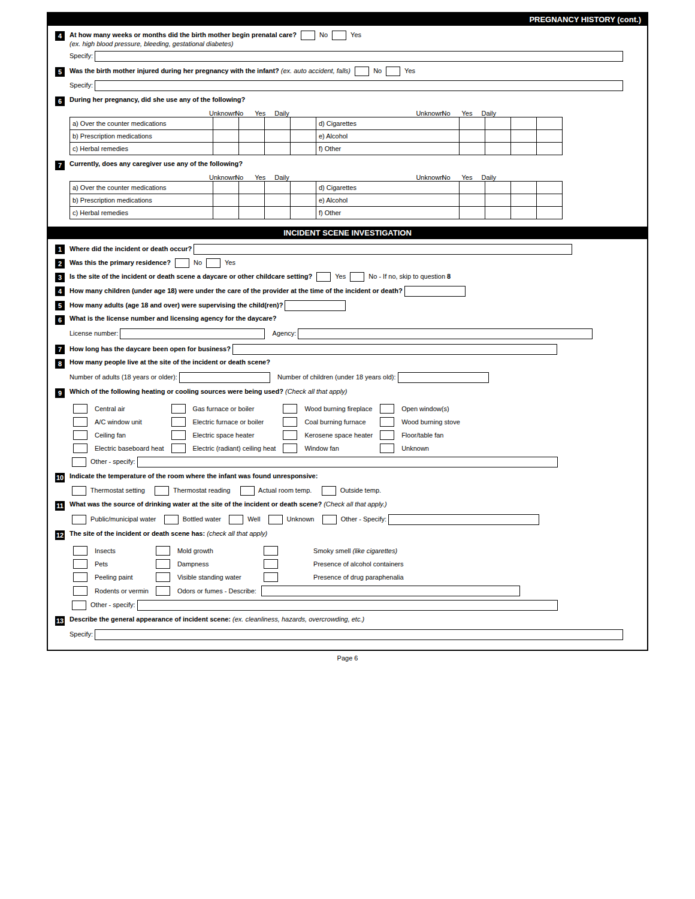PREGNANCY HISTORY (cont.)
4
At how many weeks or months did the birth mother begin prenatal care? No Yes
(ex. high blood pressure, bleeding, gestational diabetes)
Specify:
5
Was the birth mother injured during her pregnancy with the infant? (ex. auto accident, falls) No Yes
Specify:
6
During her pregnancy, did she use any of the following?
Unknown No Yes Daily Unknown No Yes Daily
| a) Over the counter medications | | | | | d) Cigarettes | | | | |
| b) Prescription medications | | | | | e) Alcohol | | | | |
| c) Herbal remedies | | | | | f) Other | | | | |
7
Currently, does any caregiver use any of the following?
Unknown No Yes Daily Unknown No Yes Daily
| a) Over the counter medications | | | | | d) Cigarettes | | | | |
| b) Prescription medications | | | | | e) Alcohol | | | | |
| c) Herbal remedies | | | | | f) Other | | | | |
INCIDENT SCENE INVESTIGATION
1
Where did the incident or death occur?
2
Was this the primary residence? No Yes
3
Is the site of the incident or death scene a daycare or other childcare setting? Yes No - If no, skip to question 8
4
How many children (under age 18) were under the care of the provider at the time of the incident or death?
5
How many adults (age 18 and over) were supervising the child(ren)?
6
What is the license number and licensing agency for the daycare?
License number: Agency:
7
How long has the daycare been open for business?
8
How many people live at the site of the incident or death scene?
Number of adults (18 years or older): Number of children (under 18 years old):
9
Which of the following heating or cooling sources were being used? (Check all that apply)
| | Central air | | Gas furnace or boiler | | Wood burning fireplace | | Open window(s) |
| | A/C window unit | | Electric furnace or boiler | | Coal burning furnace | | Wood burning stove |
| | Ceiling fan | | Electric space heater | | Kerosene space heater | | Floor/table fan |
| | Electric baseboard heat | | Electric (radiant) ceiling heat | | Window fan | | Unknown |
Other - specify:
10
Indicate the temperature of the room where the infant was found unresponsive:
Thermostat setting Thermostat reading Actual room temp. Outside temp.
11
What was the source of drinking water at the site of the incident or death scene? (Check all that apply.)
Public/municipal water Bottled water Well Unknown Other - Specify:
12
The site of the incident or death scene has: (check all that apply)
| | Insects | | Mold growth | | Smoky smell (like cigarettes) |
| | Pets | | Dampness | | Presence of alcohol containers |
| | Peeling paint | | Visible standing water | | Presence of drug paraphenalia |
| | Rodents or vermin | | Odors or fumes - Describe: | |
Other - specify:
13
Describe the general appearance of incident scene: (ex. cleanliness, hazards, overcrowding, etc.)
Specify:
Page 6